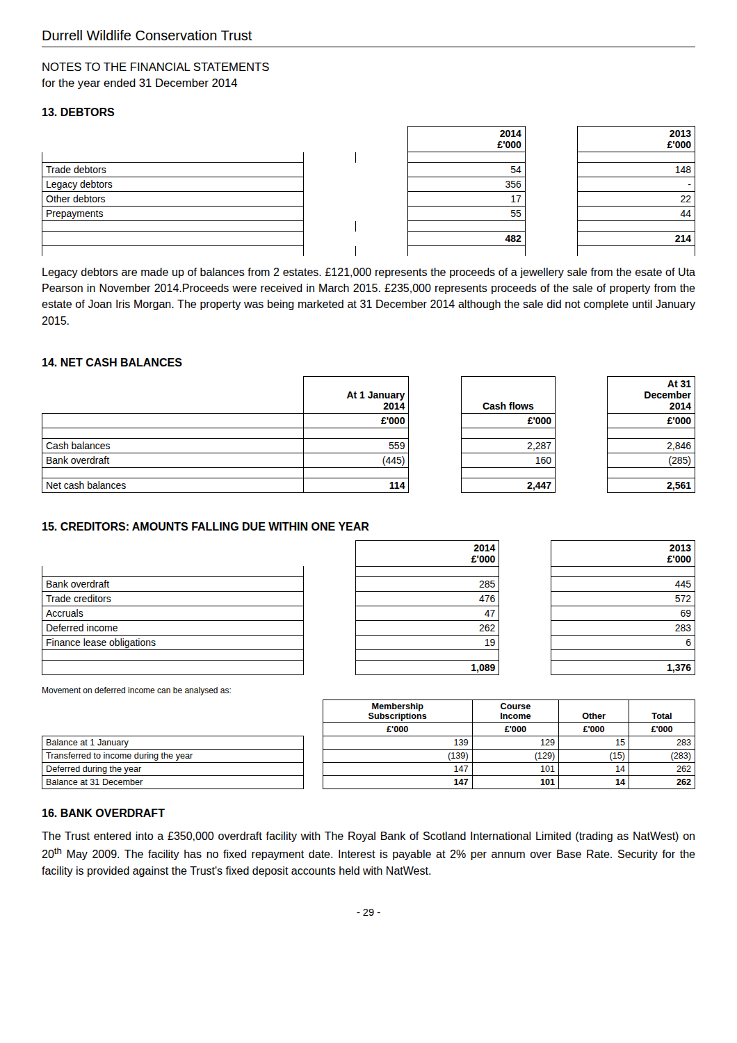Durrell Wildlife Conservation Trust
NOTES TO THE FINANCIAL STATEMENTS
for the year ended 31 December 2014
13. DEBTORS
| | | | 2014 £'000 | | 2013 £'000 |
| Trade debtors | | | 54 | | 148 |
| Legacy debtors | | | 356 | | - |
| Other debtors | | | 17 | | 22 |
| Prepayments | | | 55 | | 44 |
| | | | 482 | | 214 |
Legacy debtors are made up of balances from 2 estates. £121,000 represents the proceeds of a jewellery sale from the esate of Uta Pearson in November 2014.Proceeds were received in March 2015. £235,000 represents proceeds of the sale of property from the estate of Joan Iris Morgan. The property was being marketed at 31 December 2014 although the sale did not complete until January 2015.
14. NET CASH BALANCES
| | At 1 January 2014 | | Cash flows | | At 31 December 2014 |
| | £'000 | | £'000 | | £'000 |
| Cash balances | 559 | | 2,287 | | 2,846 |
| Bank overdraft | (445) | | 160 | | (285) |
| Net cash balances | 114 | | 2,447 | | 2,561 |
15. CREDITORS: AMOUNTS FALLING DUE WITHIN ONE YEAR
| | | 2014 £'000 | | 2013 £'000 |
| Bank overdraft | | 285 | | 445 |
| Trade creditors | | 476 | | 572 |
| Accruals | | 47 | | 69 |
| Deferred income | | 262 | | 283 |
| Finance lease obligations | | 19 | | 6 |
| | | 1,089 | | 1,376 |
Movement on deferred income can be analysed as:
| | | Membership Subscriptions | Course Income | Other | Total |
| | | £'000 | £'000 | £'000 | £'000 |
| Balance at 1 January | | 139 | 129 | 15 | 283 |
| Transferred to income during the year | | (139) | (129) | (15) | (283) |
| Deferred during the year | | 147 | 101 | 14 | 262 |
| Balance at 31 December | | 147 | 101 | 14 | 262 |
16. BANK OVERDRAFT
The Trust entered into a £350,000 overdraft facility with The Royal Bank of Scotland International Limited (trading as NatWest) on 20th May 2009. The facility has no fixed repayment date. Interest is payable at 2% per annum over Base Rate. Security for the facility is provided against the Trust's fixed deposit accounts held with NatWest.
- 29 -